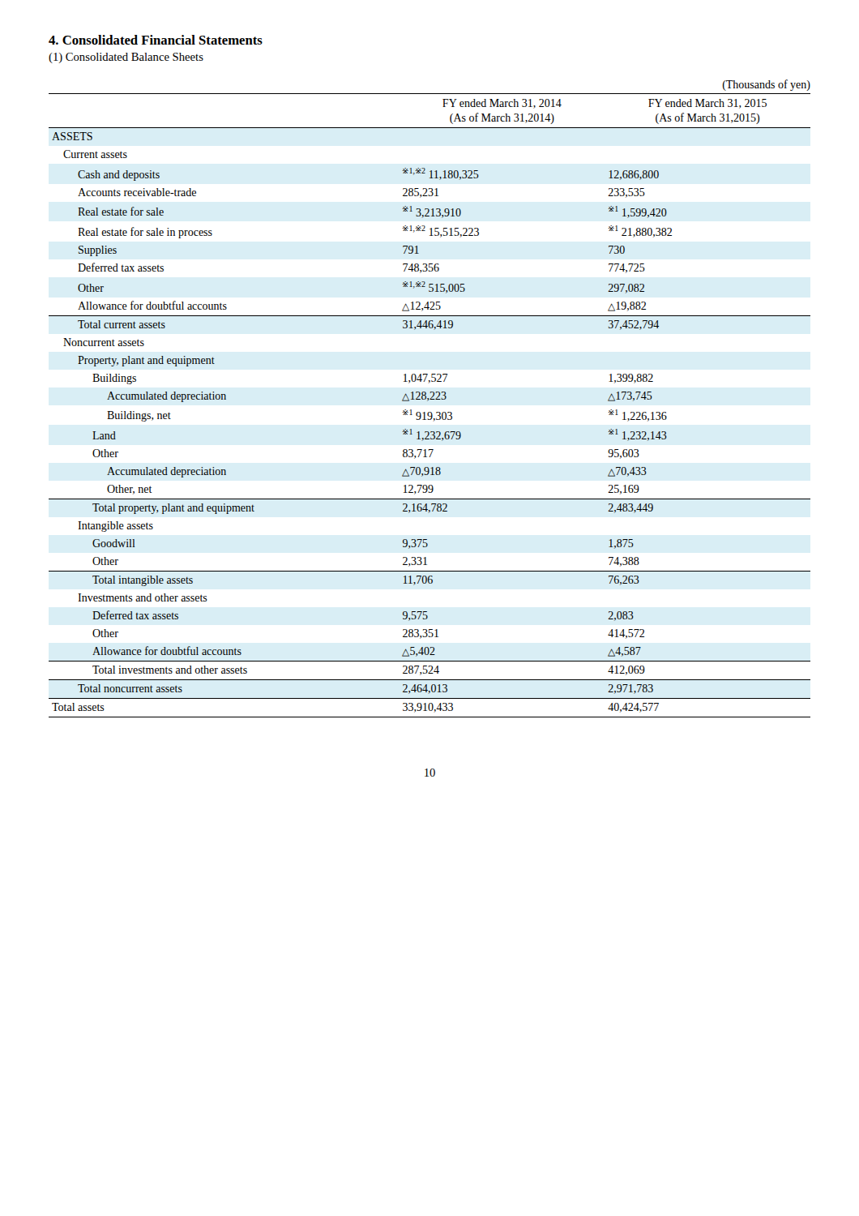4. Consolidated Financial Statements
(1) Consolidated Balance Sheets
(Thousands of yen)
| | FY ended March 31, 2014 (As of March 31,2014) | FY ended March 31, 2015 (As of March 31,2015) |
| --- | --- | --- |
| ASSETS | | |
| Current assets | | |
| Cash and deposits | ※1,※2 11,180,325 | 12,686,800 |
| Accounts receivable-trade | 285,231 | 233,535 |
| Real estate for sale | ※1 3,213,910 | ※1 1,599,420 |
| Real estate for sale in process | ※1,※2 15,515,223 | ※1 21,880,382 |
| Supplies | 791 | 730 |
| Deferred tax assets | 748,356 | 774,725 |
| Other | ※1,※2 515,005 | 297,082 |
| Allowance for doubtful accounts | △ 12,425 | △ 19,882 |
| Total current assets | 31,446,419 | 37,452,794 |
| Noncurrent assets | | |
| Property, plant and equipment | | |
| Buildings | 1,047,527 | 1,399,882 |
| Accumulated depreciation | △ 128,223 | △ 173,745 |
| Buildings, net | ※1 919,303 | ※1 1,226,136 |
| Land | ※1 1,232,679 | ※1 1,232,143 |
| Other | 83,717 | 95,603 |
| Accumulated depreciation | △ 70,918 | △ 70,433 |
| Other, net | 12,799 | 25,169 |
| Total property, plant and equipment | 2,164,782 | 2,483,449 |
| Intangible assets | | |
| Goodwill | 9,375 | 1,875 |
| Other | 2,331 | 74,388 |
| Total intangible assets | 11,706 | 76,263 |
| Investments and other assets | | |
| Deferred tax assets | 9,575 | 2,083 |
| Other | 283,351 | 414,572 |
| Allowance for doubtful accounts | △ 5,402 | △ 4,587 |
| Total investments and other assets | 287,524 | 412,069 |
| Total noncurrent assets | 2,464,013 | 2,971,783 |
| Total assets | 33,910,433 | 40,424,577 |
10